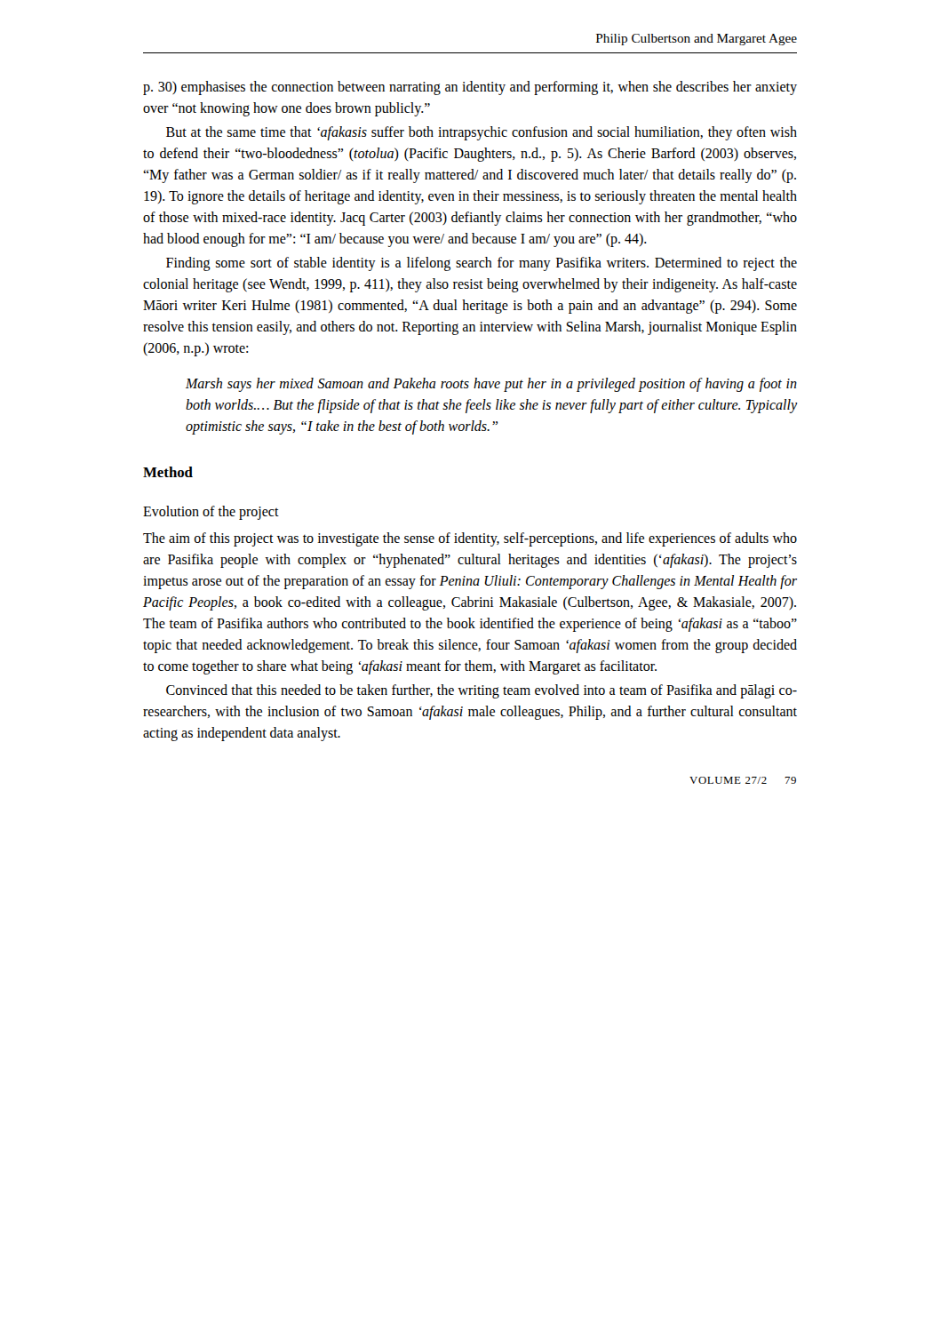Philip Culbertson and Margaret Agee
p. 30) emphasises the connection between narrating an identity and performing it, when she describes her anxiety over “not knowing how one does brown publicly.”
But at the same time that ‘afakasis suffer both intrapsychic confusion and social humiliation, they often wish to defend their “two-bloodedness” (totolua) (Pacific Daughters, n.d., p. 5). As Cherie Barford (2003) observes, “My father was a German soldier/ as if it really mattered/ and I discovered much later/ that details really do” (p. 19). To ignore the details of heritage and identity, even in their messiness, is to seriously threaten the mental health of those with mixed-race identity. Jacq Carter (2003) defiantly claims her connection with her grandmother, “who had blood enough for me”: “I am/ because you were/ and because I am/ you are” (p. 44).
Finding some sort of stable identity is a lifelong search for many Pasifika writers. Determined to reject the colonial heritage (see Wendt, 1999, p. 411), they also resist being overwhelmed by their indigeneity. As half-caste Māori writer Keri Hulme (1981) commented, “A dual heritage is both a pain and an advantage” (p. 294). Some resolve this tension easily, and others do not. Reporting an interview with Selina Marsh, journalist Monique Esplin (2006, n.p.) wrote:
Marsh says her mixed Samoan and Pakeha roots have put her in a privileged position of having a foot in both worlds.… But the flipside of that is that she feels like she is never fully part of either culture. Typically optimistic she says, “I take in the best of both worlds.”
Method
Evolution of the project
The aim of this project was to investigate the sense of identity, self-perceptions, and life experiences of adults who are Pasifika people with complex or “hyphenated” cultural heritages and identities (‘afakasi). The project’s impetus arose out of the preparation of an essay for Penina Uliuli: Contemporary Challenges in Mental Health for Pacific Peoples, a book co-edited with a colleague, Cabrini Makasiale (Culbertson, Agee, & Makasiale, 2007). The team of Pasifika authors who contributed to the book identified the experience of being ‘afakasi as a “taboo” topic that needed acknowledgement. To break this silence, four Samoan ‘afakasi women from the group decided to come together to share what being ‘afakasi meant for them, with Margaret as facilitator.
Convinced that this needed to be taken further, the writing team evolved into a team of Pasifika and pālagi co-researchers, with the inclusion of two Samoan ‘afakasi male colleagues, Philip, and a further cultural consultant acting as independent data analyst.
VOLUME 27/279